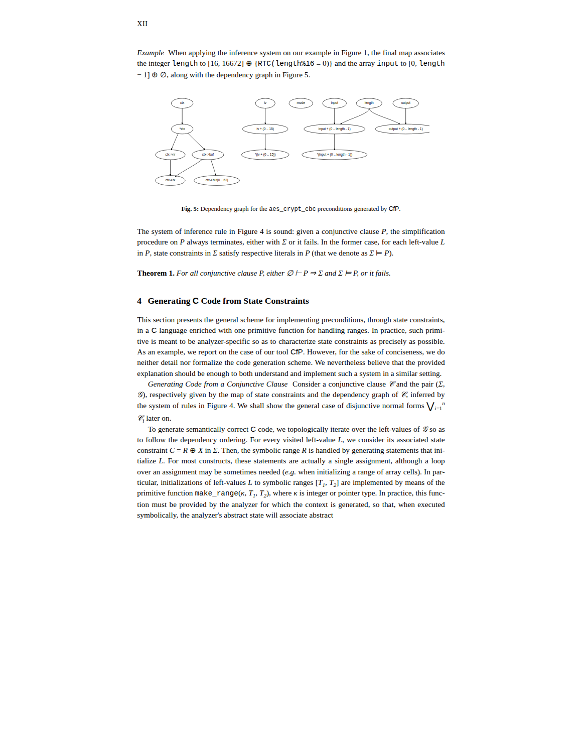XII
Example When applying the inference system on our example in Figure 1, the final map associates the integer length to [16, 16672] ⊕ {RTC(length%16 ≡ 0)} and the array input to [0, length − 1] ⊕ ∅, along with the dependency graph in Figure 5.
ctx iv mode input length output *ctx iv + (0 .. 15) input + (0 .. length - 1) output + (0 .. length - 1) ctx->nr ctx->buf *(iv + (0 .. 15)) *(input + (0 .. length - 1)) ctx->rk ctx->buf[0 .. 63]
Fig. 5: Dependency graph for the aes_crypt_cbc preconditions generated by CfP.
The system of inference rule in Figure 4 is sound: given a conjunctive clause P, the simplification procedure on P always terminates, either with Σ or it fails. In the former case, for each left-value L in P, state constraints in Σ satisfy respective literals in P (that we denote as Σ ⊨ P).
Theorem 1. For all conjunctive clause P, either ∅ ⊢ P ⇒ Σ and Σ ⊨ P, or it fails.
4 Generating C Code from State Constraints
This section presents the general scheme for implementing preconditions, through state constraints, in a C language enriched with one primitive function for handling ranges. In practice, such primitive is meant to be analyzer-specific so as to characterize state constraints as precisely as possible. As an example, we report on the case of our tool CfP. However, for the sake of conciseness, we do neither detail nor formalize the code generation scheme. We nevertheless believe that the provided explanation should be enough to both understand and implement such a system in a similar setting.
Generating Code from a Conjunctive Clause Consider a conjunctive clause 𝒞 and the pair (Σ, 𝒢), respectively given by the map of state constraints and the dependency graph of 𝒞, inferred by the system of rules in Figure 4. We shall show the general case of disjunctive normal forms ⋁i=1n 𝒞i later on.
To generate semantically correct C code, we topologically iterate over the left-values of 𝒢 so as to follow the dependency ordering. For every visited left-value L, we consider its associated state constraint C = R ⊕ X in Σ. Then, the symbolic range R is handled by generating statements that initialize L. For most constructs, these statements are actually a single assignment, although a loop over an assignment may be sometimes needed (e.g. when initializing a range of array cells). In particular, initializations of left-values L to symbolic ranges [T1, T2] are implemented by means of the primitive function make_range(κ, T1, T2), where κ is integer or pointer type. In practice, this function must be provided by the analyzer for which the context is generated, so that, when executed symbolically, the analyzer's abstract state will associate abstract